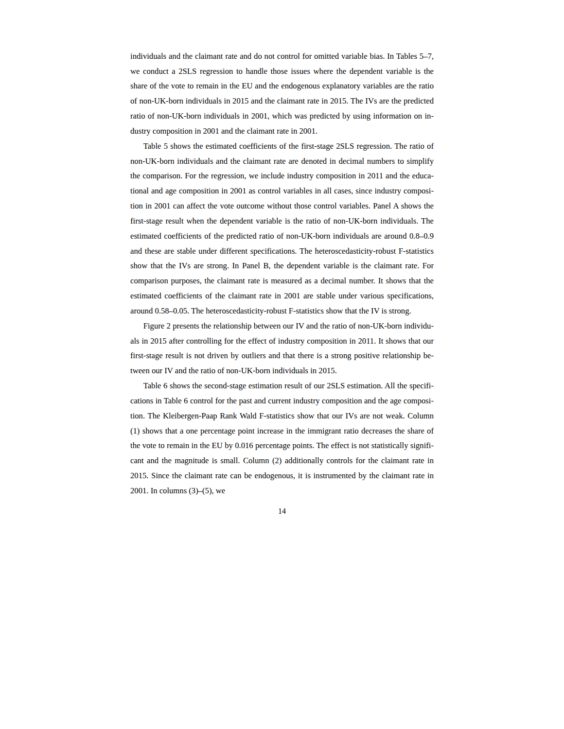individuals and the claimant rate and do not control for omitted variable bias. In Tables 5–7, we conduct a 2SLS regression to handle those issues where the dependent variable is the share of the vote to remain in the EU and the endogenous explanatory variables are the ratio of non-UK-born individuals in 2015 and the claimant rate in 2015. The IVs are the predicted ratio of non-UK-born individuals in 2001, which was predicted by using information on industry composition in 2001 and the claimant rate in 2001.
Table 5 shows the estimated coefficients of the first-stage 2SLS regression. The ratio of non-UK-born individuals and the claimant rate are denoted in decimal numbers to simplify the comparison. For the regression, we include industry composition in 2011 and the educational and age composition in 2001 as control variables in all cases, since industry composition in 2001 can affect the vote outcome without those control variables. Panel A shows the first-stage result when the dependent variable is the ratio of non-UK-born individuals. The estimated coefficients of the predicted ratio of non-UK-born individuals are around 0.8–0.9 and these are stable under different specifications. The heteroscedasticity-robust F-statistics show that the IVs are strong. In Panel B, the dependent variable is the claimant rate. For comparison purposes, the claimant rate is measured as a decimal number. It shows that the estimated coefficients of the claimant rate in 2001 are stable under various specifications, around 0.58–0.05. The heteroscedasticity-robust F-statistics show that the IV is strong.
Figure 2 presents the relationship between our IV and the ratio of non-UK-born individuals in 2015 after controlling for the effect of industry composition in 2011. It shows that our first-stage result is not driven by outliers and that there is a strong positive relationship between our IV and the ratio of non-UK-born individuals in 2015.
Table 6 shows the second-stage estimation result of our 2SLS estimation. All the specifications in Table 6 control for the past and current industry composition and the age composition. The Kleibergen-Paap Rank Wald F-statistics show that our IVs are not weak. Column (1) shows that a one percentage point increase in the immigrant ratio decreases the share of the vote to remain in the EU by 0.016 percentage points. The effect is not statistically significant and the magnitude is small. Column (2) additionally controls for the claimant rate in 2015. Since the claimant rate can be endogenous, it is instrumented by the claimant rate in 2001. In columns (3)–(5), we
14